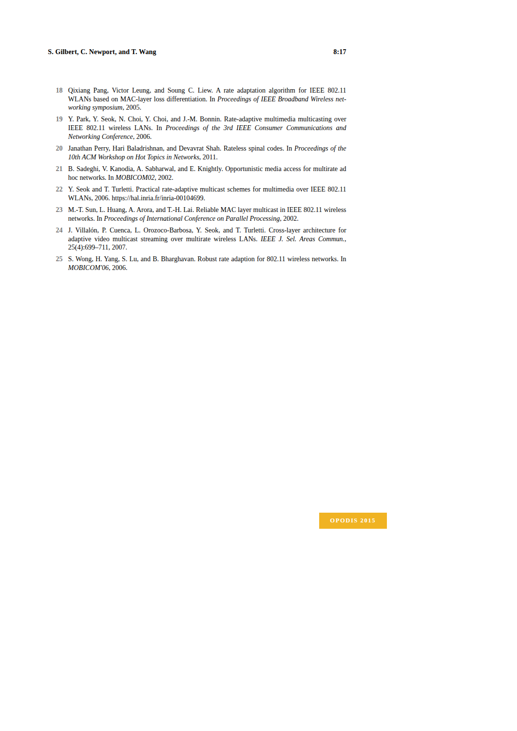S. Gilbert, C. Newport, and T. Wang
8:17
18 Qixiang Pang, Victor Leung, and Soung C. Liew. A rate adaptation algorithm for IEEE 802.11 WLANs based on MAC-layer loss differentiation. In Proceedings of IEEE Broadband Wireless networking symposium, 2005.
19 Y. Park, Y. Seok, N. Choi, Y. Choi, and J.-M. Bonnin. Rate-adaptive multimedia multicasting over IEEE 802.11 wireless LANs. In Proceedings of the 3rd IEEE Consumer Communications and Networking Conference, 2006.
20 Janathan Perry, Hari Baladrishnan, and Devavrat Shah. Rateless spinal codes. In Proceedings of the 10th ACM Workshop on Hot Topics in Networks, 2011.
21 B. Sadeghi, V. Kanodia, A. Sabharwal, and E. Knightly. Opportunistic media access for multirate ad hoc networks. In MOBICOM02, 2002.
22 Y. Seok and T. Turletti. Practical rate-adaptive multicast schemes for multimedia over IEEE 802.11 WLANs, 2006. https://hal.inria.fr/inria-00104699.
23 M.-T. Sun, L. Huang, A. Arora, and T.-H. Lai. Reliable MAC layer multicast in IEEE 802.11 wireless networks. In Proceedings of International Conference on Parallel Processing, 2002.
24 J. Villalón, P. Cuenca, L. Orozoco-Barbosa, Y. Seok, and T. Turletti. Cross-layer architecture for adaptive video multicast streaming over multirate wireless LANs. IEEE J. Sel. Areas Commun., 25(4):699–711, 2007.
25 S. Wong, H. Yang, S. Lu, and B. Bharghavan. Robust rate adaption for 802.11 wireless networks. In MOBICOM'06, 2006.
OPODIS 2015